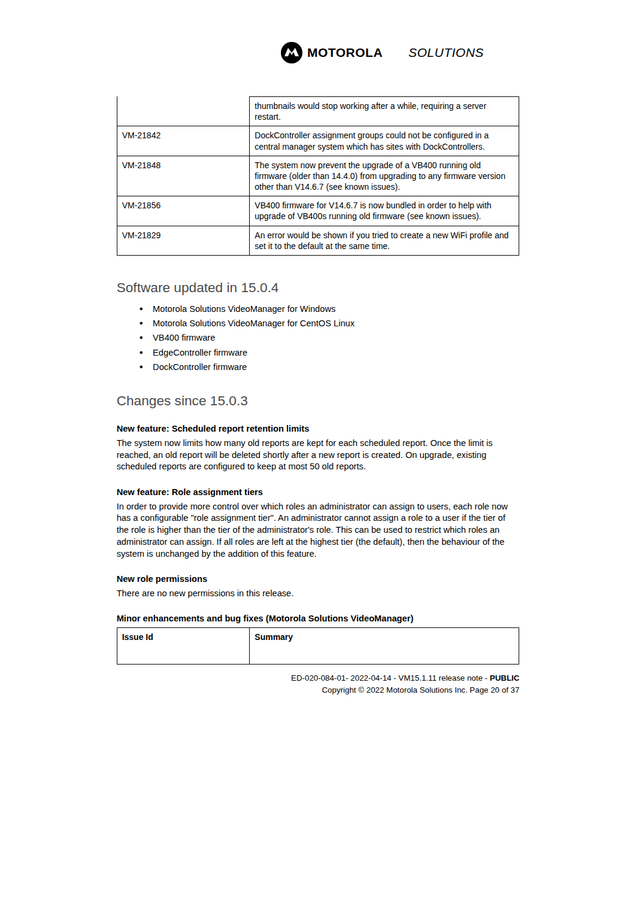MOTOROLA SOLUTIONS
| | thumbnails would stop working after a while, requiring a server restart. |
| VM-21842 | DockController assignment groups could not be configured in a central manager system which has sites with DockControllers. |
| VM-21848 | The system now prevent the upgrade of a VB400 running old firmware (older than 14.4.0) from upgrading to any firmware version other than V14.6.7 (see known issues). |
| VM-21856 | VB400 firmware for V14.6.7 is now bundled in order to help with upgrade of VB400s running old firmware (see known issues). |
| VM-21829 | An error would be shown if you tried to create a new WiFi profile and set it to the default at the same time. |
Software updated in 15.0.4
Motorola Solutions VideoManager for Windows
Motorola Solutions VideoManager for CentOS Linux
VB400 firmware
EdgeController firmware
DockController firmware
Changes since 15.0.3
New feature: Scheduled report retention limits
The system now limits how many old reports are kept for each scheduled report. Once the limit is reached, an old report will be deleted shortly after a new report is created. On upgrade, existing scheduled reports are configured to keep at most 50 old reports.
New feature: Role assignment tiers
In order to provide more control over which roles an administrator can assign to users, each role now has a configurable "role assignment tier". An administrator cannot assign a role to a user if the tier of the role is higher than the tier of the administrator's role. This can be used to restrict which roles an administrator can assign. If all roles are left at the highest tier (the default), then the behaviour of the system is unchanged by the addition of this feature.
New role permissions
There are no new permissions in this release.
Minor enhancements and bug fixes (Motorola Solutions VideoManager)
| Issue Id | Summary |
ED-020-084-01- 2022-04-14 - VM15.1.11 release note - PUBLIC
Copyright © 2022 Motorola Solutions Inc. Page 20 of 37